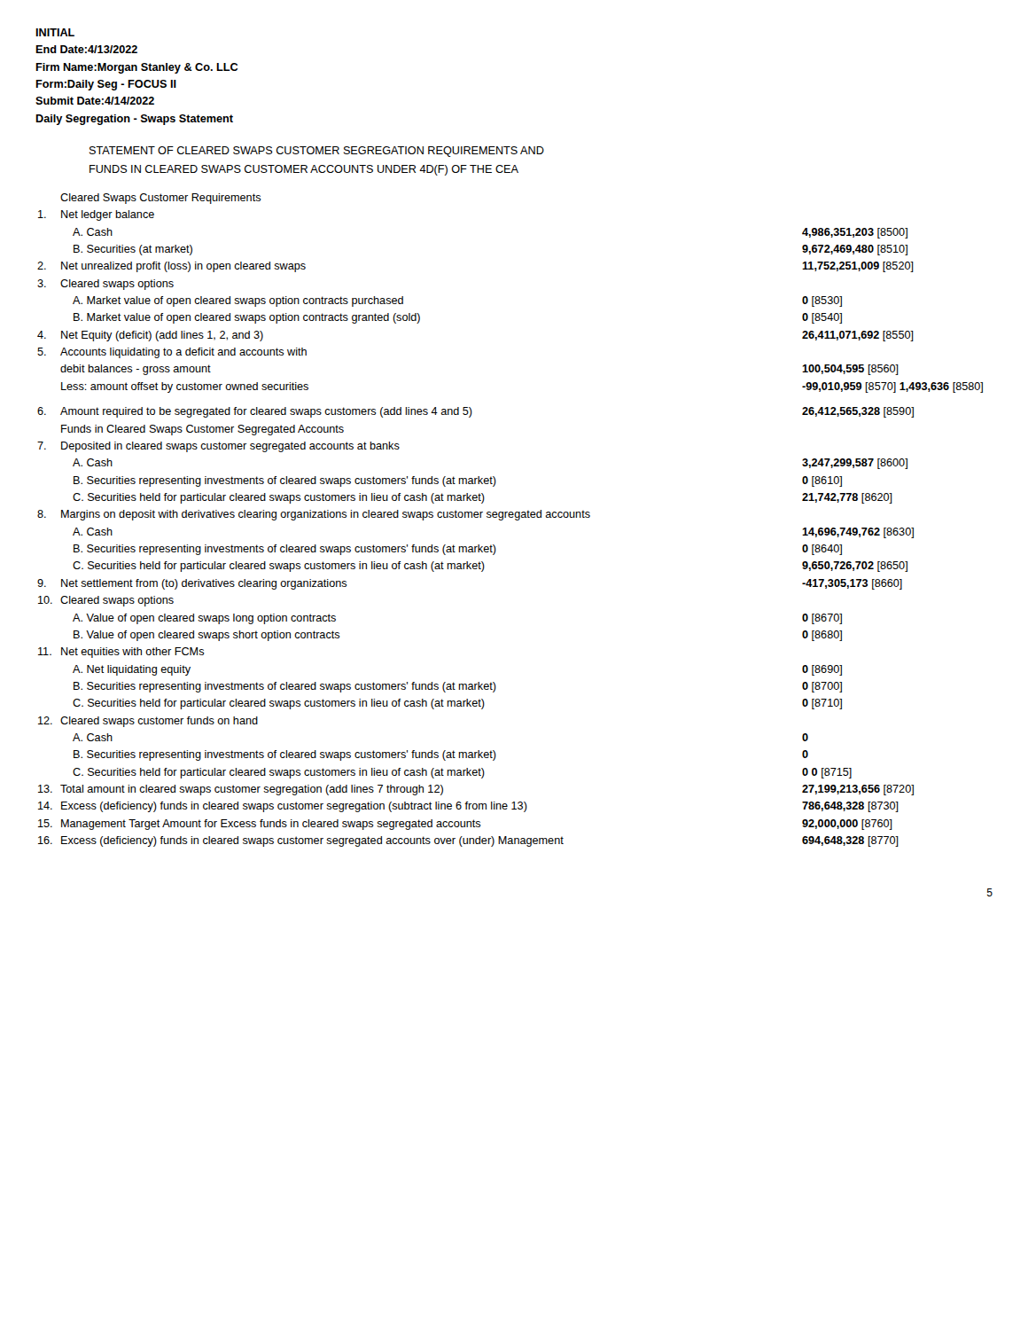INITIAL
End Date:4/13/2022
Firm Name:Morgan Stanley & Co. LLC
Form:Daily Seg - FOCUS II
Submit Date:4/14/2022
Daily Segregation - Swaps Statement
STATEMENT OF CLEARED SWAPS CUSTOMER SEGREGATION REQUIREMENTS AND
FUNDS IN CLEARED SWAPS CUSTOMER ACCOUNTS UNDER 4D(F) OF THE CEA
| | Cleared Swaps Customer Requirements | |
| 1. | Net ledger balance | |
| | A. Cash | 4,986,351,203 [8500] |
| | B. Securities (at market) | 9,672,469,480 [8510] |
| 2. | Net unrealized profit (loss) in open cleared swaps | 11,752,251,009 [8520] |
| 3. | Cleared swaps options | |
| | A. Market value of open cleared swaps option contracts purchased | 0 [8530] |
| | B. Market value of open cleared swaps option contracts granted (sold) | 0 [8540] |
| 4. | Net Equity (deficit) (add lines 1, 2, and 3) | 26,411,071,692 [8550] |
| 5. | Accounts liquidating to a deficit and accounts with | |
| | debit balances - gross amount | 100,504,595 [8560] |
| | Less: amount offset by customer owned securities | -99,010,959 [8570] 1,493,636 [8580] |
| 6. | Amount required to be segregated for cleared swaps customers (add lines 4 and 5) | 26,412,565,328 [8590] |
| | Funds in Cleared Swaps Customer Segregated Accounts | |
| 7. | Deposited in cleared swaps customer segregated accounts at banks | |
| | A. Cash | 3,247,299,587 [8600] |
| | B. Securities representing investments of cleared swaps customers' funds (at market) | 0 [8610] |
| | C. Securities held for particular cleared swaps customers in lieu of cash (at market) | 21,742,778 [8620] |
| 8. | Margins on deposit with derivatives clearing organizations in cleared swaps customer segregated accounts | |
| | A. Cash | 14,696,749,762 [8630] |
| | B. Securities representing investments of cleared swaps customers' funds (at market) | 0 [8640] |
| | C. Securities held for particular cleared swaps customers in lieu of cash (at market) | 9,650,726,702 [8650] |
| 9. | Net settlement from (to) derivatives clearing organizations | -417,305,173 [8660] |
| 10. | Cleared swaps options | |
| | A. Value of open cleared swaps long option contracts | 0 [8670] |
| | B. Value of open cleared swaps short option contracts | 0 [8680] |
| 11. | Net equities with other FCMs | |
| | A. Net liquidating equity | 0 [8690] |
| | B. Securities representing investments of cleared swaps customers' funds (at market) | 0 [8700] |
| | C. Securities held for particular cleared swaps customers in lieu of cash (at market) | 0 [8710] |
| 12. | Cleared swaps customer funds on hand | |
| | A. Cash | 0 |
| | B. Securities representing investments of cleared swaps customers' funds (at market) | 0 |
| | C. Securities held for particular cleared swaps customers in lieu of cash (at market) | 0 0 [8715] |
| 13. | Total amount in cleared swaps customer segregation (add lines 7 through 12) | 27,199,213,656 [8720] |
| 14. | Excess (deficiency) funds in cleared swaps customer segregation (subtract line 6 from line 13) | 786,648,328 [8730] |
| 15. | Management Target Amount for Excess funds in cleared swaps segregated accounts | 92,000,000 [8760] |
| 16. | Excess (deficiency) funds in cleared swaps customer segregated accounts over (under) Management | 694,648,328 [8770] |
5